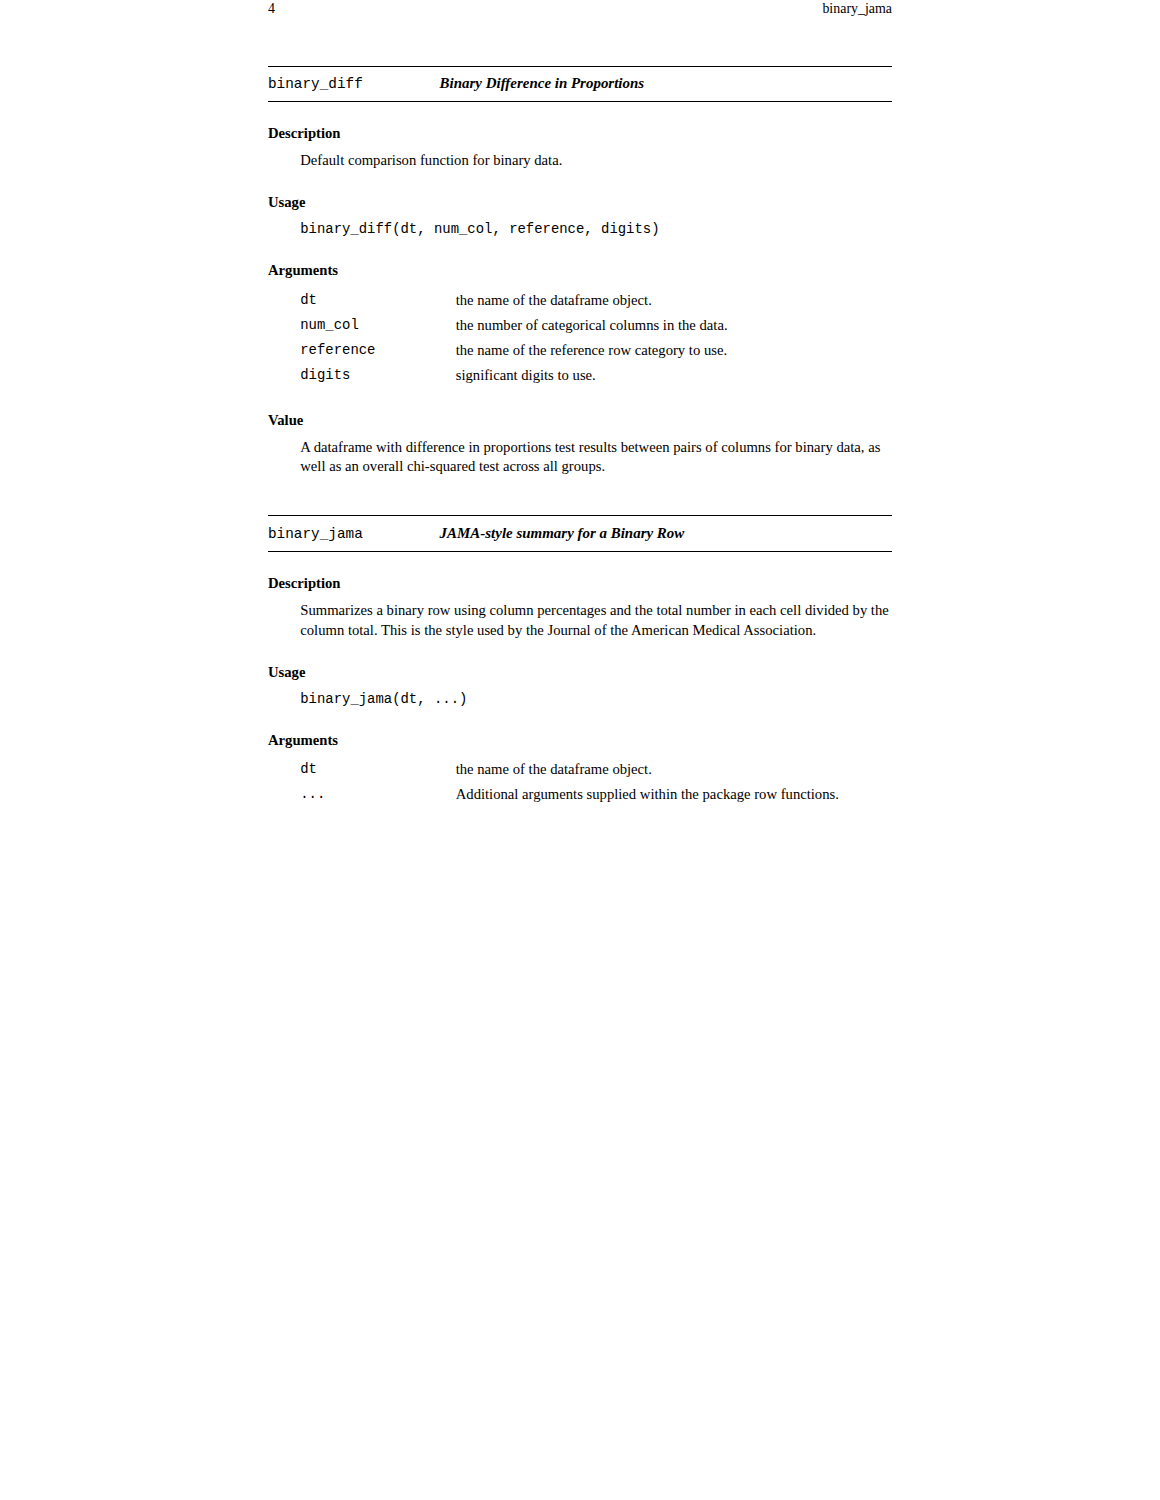4 binary_jama
binary_diff Binary Difference in Proportions
Description
Default comparison function for binary data.
Usage
binary_diff(dt, num_col, reference, digits)
Arguments
| dt | the name of the dataframe object. |
| num_col | the number of categorical columns in the data. |
| reference | the name of the reference row category to use. |
| digits | significant digits to use. |
Value
A dataframe with difference in proportions test results between pairs of columns for binary data, as well as an overall chi-squared test across all groups.
binary_jama JAMA-style summary for a Binary Row
Description
Summarizes a binary row using column percentages and the total number in each cell divided by the column total. This is the style used by the Journal of the American Medical Association.
Usage
binary_jama(dt, ...)
Arguments
| dt | the name of the dataframe object. |
| ... | Additional arguments supplied within the package row functions. |